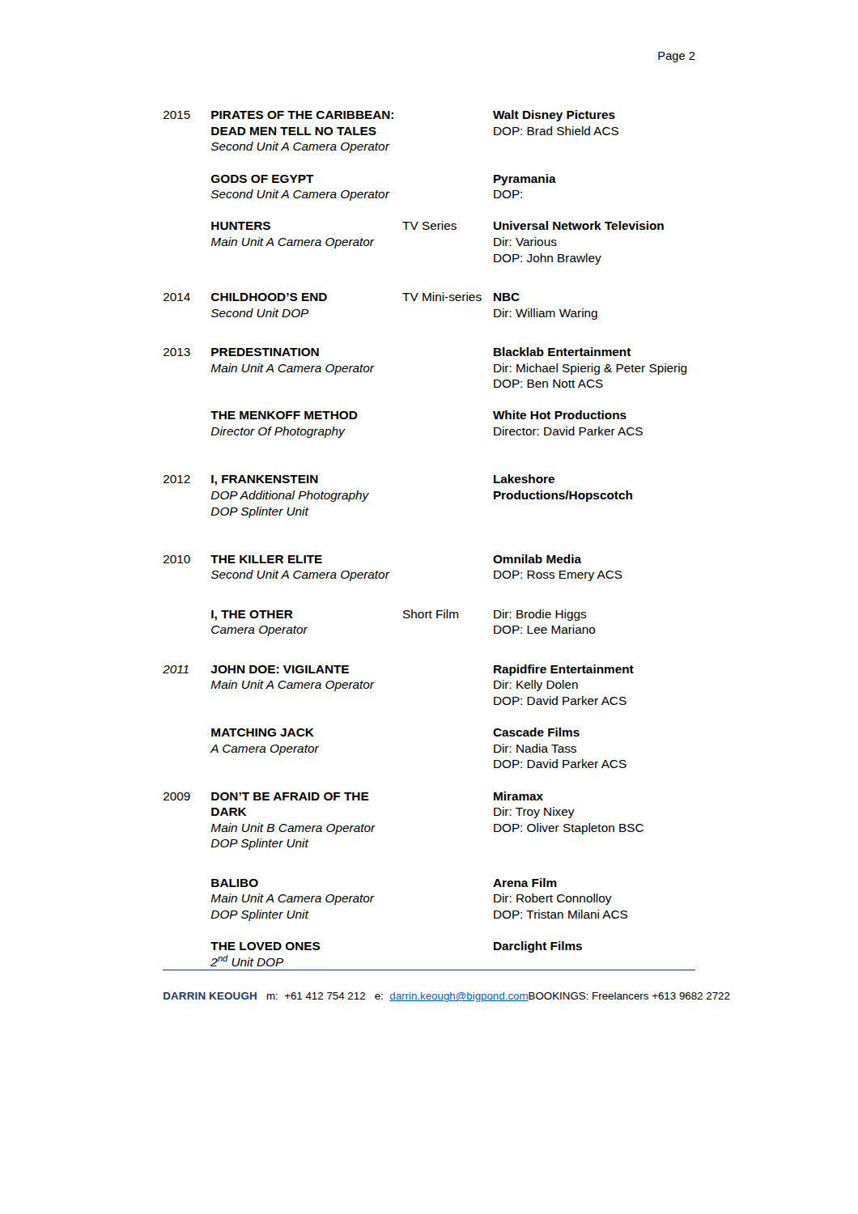Page 2
| 2015 | Pirates of the Caribbean: Dead Men Tell No Tales Second Unit A Camera Operator | | Walt Disney Pictures DOP: Brad Shield ACS |
| | Gods of Egypt Second Unit A Camera Operator | | Pyramania DOP: |
| | Hunters Main Unit A Camera Operator | TV Series | Universal Network Television Dir: Various DOP: John Brawley |
| 2014 | Childhood’s End Second Unit DOP | TV Mini-series | NBC Dir: William Waring |
| 2013 | Predestination Main Unit A Camera Operator | | Blacklab Entertainment Dir: Michael Spierig & Peter Spierig DOP: Ben Nott ACS |
| | The Menkoff Method Director Of Photography | | White Hot Productions Director: David Parker ACS |
| 2012 | I, Frankenstein DOP Additional Photography DOP Splinter Unit | | Lakeshore Productions/Hopscotch |
| 2010 | The Killer Elite Second Unit A Camera Operator | | Omnilab Media DOP: Ross Emery ACS |
| | I, The Other Camera Operator | Short Film | Dir: Brodie Higgs DOP: Lee Mariano |
| 2011 | John Doe: Vigilante Main Unit A Camera Operator | | Rapidfire Entertainment Dir: Kelly Dolen DOP: David Parker ACS |
| | Matching Jack A Camera Operator | | Cascade Films Dir: Nadia Tass DOP: David Parker ACS |
| 2009 | Don’t Be Afraid of the Dark Main Unit B Camera Operator DOP Splinter Unit | | Miramax Dir: Troy Nixey DOP: Oliver Stapleton BSC |
| | Balibo Main Unit A Camera Operator DOP Splinter Unit | | Arena Film Dir: Robert Connolloy DOP: Tristan Milani ACS |
| | The Loved Ones 2 nd Unit DOP | | Darclight Films |
DARRIN KEOUGH m: +61 412 754 212 e: darrin.keough@bigpond.com
BOOKINGS: Freelancers +613 9682 2722